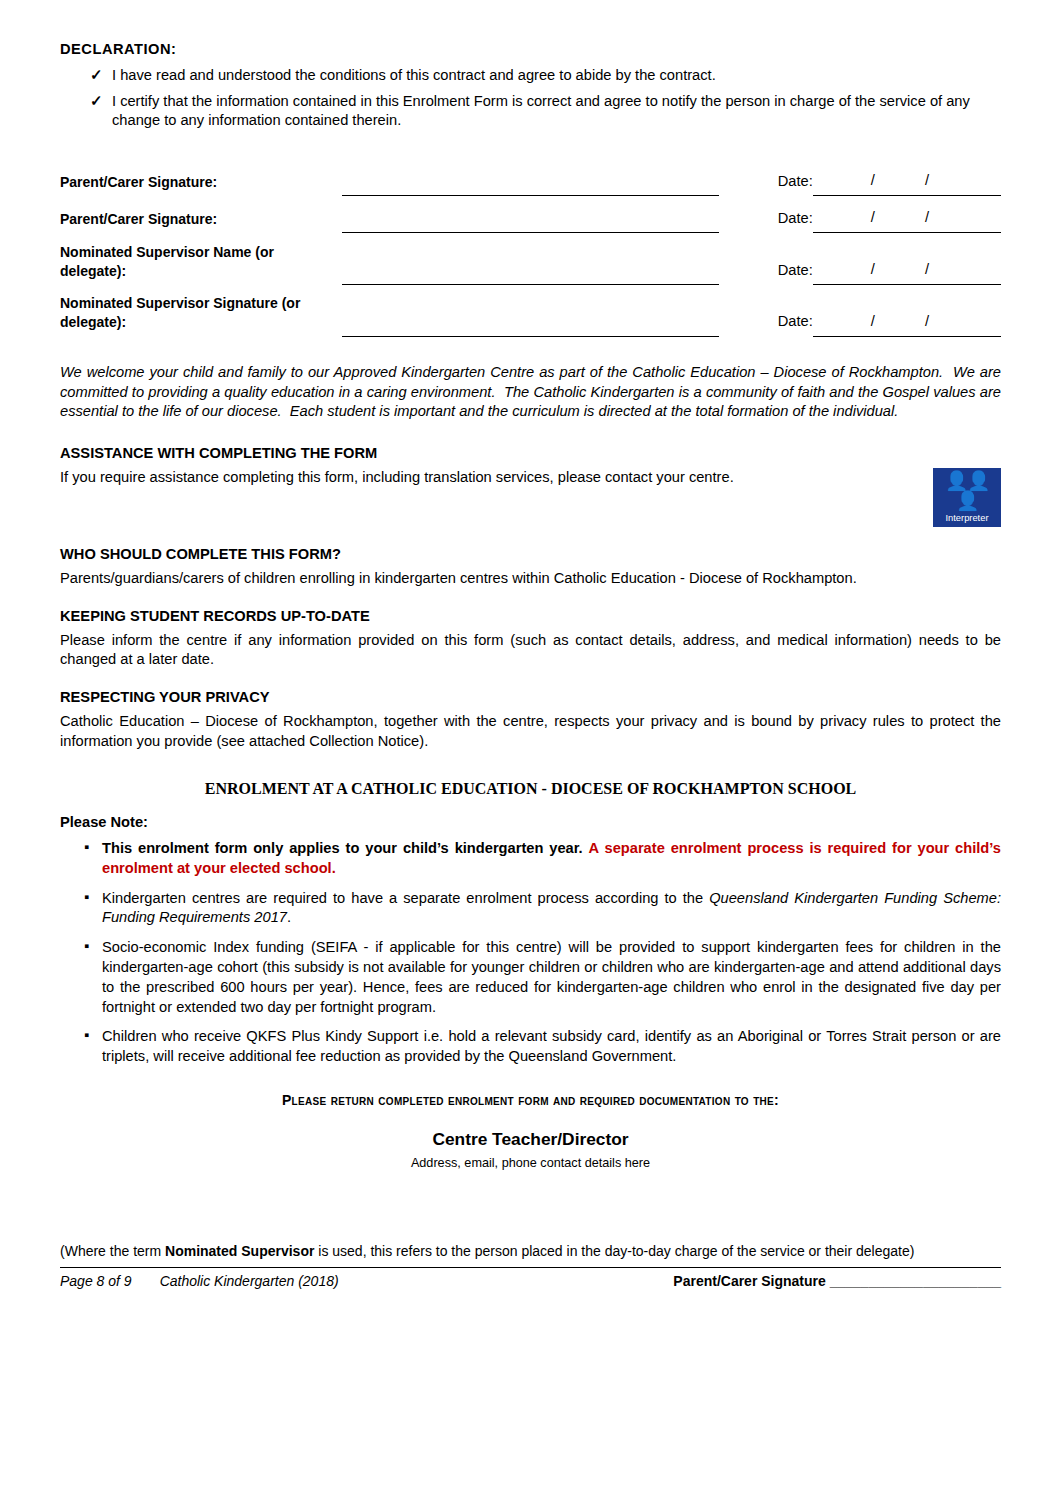Declaration:
I have read and understood the conditions of this contract and agree to abide by the contract.
I certify that the information contained in this Enrolment Form is correct and agree to notify the person in charge of the service of any change to any information contained therein.
| Parent/Carer Signature: | | Date: | / / |
| Parent/Carer Signature: | | Date: | / / |
| Nominated Supervisor Name (or delegate): | | Date: | / / |
| Nominated Supervisor Signature (or delegate): | | Date: | / / |
We welcome your child and family to our Approved Kindergarten Centre as part of the Catholic Education – Diocese of Rockhampton. We are committed to providing a quality education in a caring environment. The Catholic Kindergarten is a community of faith and the Gospel values are essential to the life of our diocese. Each student is important and the curriculum is directed at the total formation of the individual.
ASSISTANCE WITH COMPLETING THE FORM
If you require assistance completing this form, including translation services, please contact your centre.
👤👤👤 Interpreter
WHO SHOULD COMPLETE THIS FORM?
Parents/guardians/carers of children enrolling in kindergarten centres within Catholic Education - Diocese of Rockhampton.
KEEPING STUDENT RECORDS UP-TO-DATE
Please inform the centre if any information provided on this form (such as contact details, address, and medical information) needs to be changed at a later date.
RESPECTING YOUR PRIVACY
Catholic Education – Diocese of Rockhampton, together with the centre, respects your privacy and is bound by privacy rules to protect the information you provide (see attached Collection Notice).
ENROLMENT AT A CATHOLIC EDUCATION - DIOCESE OF ROCKHAMPTON SCHOOL
Please Note:
This enrolment form only applies to your child’s kindergarten year. A separate enrolment process is required for your child’s enrolment at your elected school.
Kindergarten centres are required to have a separate enrolment process according to the Queensland Kindergarten Funding Scheme: Funding Requirements 2017.
Socio-economic Index funding (SEIFA - if applicable for this centre) will be provided to support kindergarten fees for children in the kindergarten-age cohort (this subsidy is not available for younger children or children who are kindergarten-age and attend additional days to the prescribed 600 hours per year). Hence, fees are reduced for kindergarten-age children who enrol in the designated five day per fortnight or extended two day per fortnight program.
Children who receive QKFS Plus Kindy Support i.e. hold a relevant subsidy card, identify as an Aboriginal or Torres Strait person or are triplets, will receive additional fee reduction as provided by the Queensland Government.
Please return completed enrolment form and required documentation to the:
Centre Teacher/Director
Address, email, phone contact details here
(Where the term Nominated Supervisor is used, this refers to the person placed in the day-to-day charge of the service or their delegate)
Page 8 of 9 Catholic Kindergarten (2018)
Parent/Carer Signature ______________________